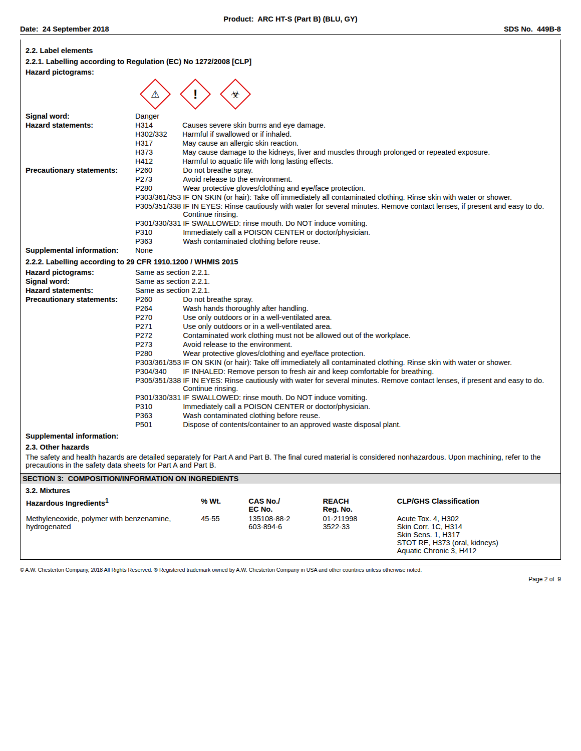Product: ARC HT-S (Part B) (BLU, GY)
Date: 24 September 2018 SDS No. 449B-8
2.2. Label elements
2.2.1. Labelling according to Regulation (EC) No 1272/2008 [CLP]
| Hazard pictograms: | |
⚠ ! ☣
| Signal word: | Danger |
| Hazard statements: | H314 | Causes severe skin burns and eye damage. |
| | H302/332 | Harmful if swallowed or if inhaled. |
| | H317 | May cause an allergic skin reaction. |
| | H373 | May cause damage to the kidneys, liver and muscles through prolonged or repeated exposure. |
| | H412 | Harmful to aquatic life with long lasting effects. |
| Precautionary statements: | P260 | Do not breathe spray. |
| | P273 | Avoid release to the environment. |
| | P280 | Wear protective gloves/clothing and eye/face protection. |
| | P303/361/353 | IF ON SKIN (or hair): Take off immediately all contaminated clothing. Rinse skin with water or shower. |
| | P305/351/338 | IF IN EYES: Rinse cautiously with water for several minutes. Remove contact lenses, if present and easy to do. Continue rinsing. |
| | P301/330/331 | IF SWALLOWED: rinse mouth. Do NOT induce vomiting. |
| | P310 | Immediately call a POISON CENTER or doctor/physician. |
| | P363 | Wash contaminated clothing before reuse. |
| Supplemental information: | None |
2.2.2. Labelling according to 29 CFR 1910.1200 / WHMIS 2015
| Hazard pictograms: | Same as section 2.2.1. |
| Signal word: | Same as section 2.2.1. |
| Hazard statements: | Same as section 2.2.1. |
| Precautionary statements: | P260 | Do not breathe spray. |
| | P264 | Wash hands thoroughly after handling. |
| | P270 | Use only outdoors or in a well-ventilated area. |
| | P271 | Use only outdoors or in a well-ventilated area. |
| | P272 | Contaminated work clothing must not be allowed out of the workplace. |
| | P273 | Avoid release to the environment. |
| | P280 | Wear protective gloves/clothing and eye/face protection. |
| | P303/361/353 | IF ON SKIN (or hair): Take off immediately all contaminated clothing. Rinse skin with water or shower. |
| | P304/340 | IF INHALED: Remove person to fresh air and keep comfortable for breathing. |
| | P305/351/338 | IF IN EYES: Rinse cautiously with water for several minutes. Remove contact lenses, if present and easy to do. Continue rinsing. |
| | P301/330/331 | IF SWALLOWED: rinse mouth. Do NOT induce vomiting. |
| | P310 | Immediately call a POISON CENTER or doctor/physician. |
| | P363 | Wash contaminated clothing before reuse. |
| | P501 | Dispose of contents/container to an approved waste disposal plant. |
Supplemental information:
2.3. Other hazards
The safety and health hazards are detailed separately for Part A and Part B. The final cured material is considered nonhazardous. Upon machining, refer to the precautions in the safety data sheets for Part A and Part B.
SECTION 3: COMPOSITION/INFORMATION ON INGREDIENTS
3.2. Mixtures
| Hazardous Ingredients 1 | % Wt. | CAS No./ EC No. | REACH Reg. No. | CLP/GHS Classification |
| --- | --- | --- | --- | --- |
| Methyleneoxide, polymer with benzenamine, hydrogenated | 45-55 | 135108-88-2 603-894-6 | 01-211998 3522-33 | Acute Tox. 4, H302 Skin Corr. 1C, H314 Skin Sens. 1, H317 STOT RE, H373 (oral, kidneys) Aquatic Chronic 3, H412 |
© A.W. Chesterton Company, 2018 All Rights Reserved. ® Registered trademark owned by A.W. Chesterton Company in USA and other countries unless otherwise noted.
Page 2 of 9